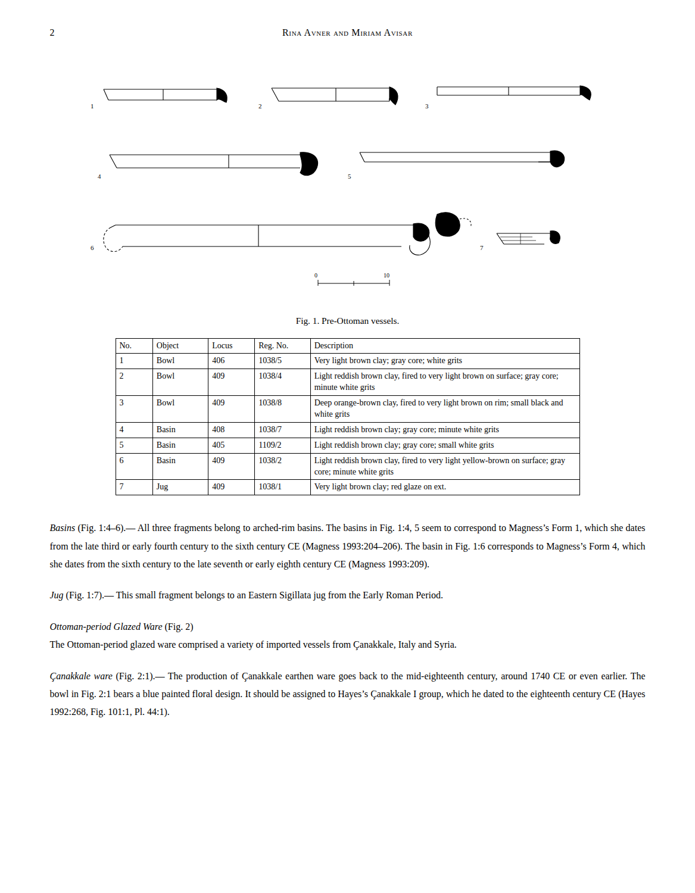2
Rina Avner and Miriam Avisar
1 2 3 4 5 6 7 0 10
Fig. 1. Pre-Ottoman vessels.
| No. | Object | Locus | Reg. No. | Description |
| --- | --- | --- | --- | --- |
| 1 | Bowl | 406 | 1038/5 | Very light brown clay; gray core; white grits |
| 2 | Bowl | 409 | 1038/4 | Light reddish brown clay, fired to very light brown on surface; gray core; minute white grits |
| 3 | Bowl | 409 | 1038/8 | Deep orange-brown clay, fired to very light brown on rim; small black and white grits |
| 4 | Basin | 408 | 1038/7 | Light reddish brown clay; gray core; minute white grits |
| 5 | Basin | 405 | 1109/2 | Light reddish brown clay; gray core; small white grits |
| 6 | Basin | 409 | 1038/2 | Light reddish brown clay, fired to very light yellow-brown on surface; gray core; minute white grits |
| 7 | Jug | 409 | 1038/1 | Very light brown clay; red glaze on ext. |
Basins (Fig. 1:4–6).— All three fragments belong to arched-rim basins. The basins in Fig. 1:4, 5 seem to correspond to Magness’s Form 1, which she dates from the late third or early fourth century to the sixth century CE (Magness 1993:204–206). The basin in Fig. 1:6 corresponds to Magness’s Form 4, which she dates from the sixth century to the late seventh or early eighth century CE (Magness 1993:209).
Jug (Fig. 1:7).— This small fragment belongs to an Eastern Sigillata jug from the Early Roman Period.
Ottoman-period Glazed Ware (Fig. 2)
The Ottoman-period glazed ware comprised a variety of imported vessels from Çanakkale, Italy and Syria.
Çanakkale ware (Fig. 2:1).— The production of Çanakkale earthen ware goes back to the mid-eighteenth century, around 1740 CE or even earlier. The bowl in Fig. 2:1 bears a blue painted floral design. It should be assigned to Hayes’s Çanakkale I group, which he dated to the eighteenth century CE (Hayes 1992:268, Fig. 101:1, Pl. 44:1).